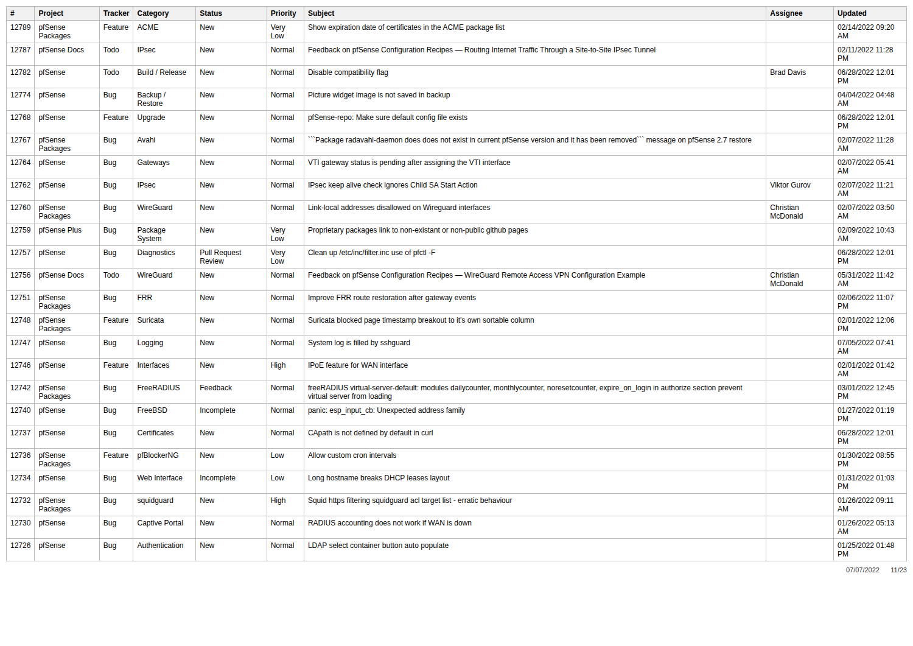| # | Project | Tracker | Category | Status | Priority | Subject | Assignee | Updated |
| --- | --- | --- | --- | --- | --- | --- | --- | --- |
| 12789 | pfSense Packages | Feature | ACME | New | Very Low | Show expiration date of certificates in the ACME package list | | 02/14/2022 09:20 AM |
| 12787 | pfSense Docs | Todo | IPsec | New | Normal | Feedback on pfSense Configuration Recipes — Routing Internet Traffic Through a Site-to-Site IPsec Tunnel | | 02/11/2022 11:28 PM |
| 12782 | pfSense | Todo | Build / Release | New | Normal | Disable compatibility flag | Brad Davis | 06/28/2022 12:01 PM |
| 12774 | pfSense | Bug | Backup / Restore | New | Normal | Picture widget image is not saved in backup | | 04/04/2022 04:48 AM |
| 12768 | pfSense | Feature | Upgrade | New | Normal | pfSense-repo: Make sure default config file exists | | 06/28/2022 12:01 PM |
| 12767 | pfSense Packages | Bug | Avahi | New | Normal | ```Package radavahi-daemon does does not exist in current pfSense version and it has been removed``` message on pfSense 2.7 restore | | 02/07/2022 11:28 AM |
| 12764 | pfSense | Bug | Gateways | New | Normal | VTI gateway status is pending after assigning the VTI interface | | 02/07/2022 05:41 AM |
| 12762 | pfSense | Bug | IPsec | New | Normal | IPsec keep alive check ignores Child SA Start Action | Viktor Gurov | 02/07/2022 11:21 AM |
| 12760 | pfSense Packages | Bug | WireGuard | New | Normal | Link-local addresses disallowed on Wireguard interfaces | Christian McDonald | 02/07/2022 03:50 AM |
| 12759 | pfSense Plus | Bug | Package System | New | Very Low | Proprietary packages link to non-existant or non-public github pages | | 02/09/2022 10:43 AM |
| 12757 | pfSense | Bug | Diagnostics | Pull Request Review | Very Low | Clean up /etc/inc/filter.inc use of pfctl -F | | 06/28/2022 12:01 PM |
| 12756 | pfSense Docs | Todo | WireGuard | New | Normal | Feedback on pfSense Configuration Recipes — WireGuard Remote Access VPN Configuration Example | Christian McDonald | 05/31/2022 11:42 AM |
| 12751 | pfSense Packages | Bug | FRR | New | Normal | Improve FRR route restoration after gateway events | | 02/06/2022 11:07 PM |
| 12748 | pfSense Packages | Feature | Suricata | New | Normal | Suricata blocked page timestamp breakout to it's own sortable column | | 02/01/2022 12:06 PM |
| 12747 | pfSense | Bug | Logging | New | Normal | System log is filled by sshguard | | 07/05/2022 07:41 AM |
| 12746 | pfSense | Feature | Interfaces | New | High | IPoE feature for WAN interface | | 02/01/2022 01:42 AM |
| 12742 | pfSense Packages | Bug | FreeRADIUS | Feedback | Normal | freeRADIUS virtual-server-default: modules dailycounter, monthlycounter, noresetcounter, expire_on_login in authorize section prevent virtual server from loading | | 03/01/2022 12:45 PM |
| 12740 | pfSense | Bug | FreeBSD | Incomplete | Normal | panic: esp_input_cb: Unexpected address family | | 01/27/2022 01:19 PM |
| 12737 | pfSense | Bug | Certificates | New | Normal | CApath is not defined by default in curl | | 06/28/2022 12:01 PM |
| 12736 | pfSense Packages | Feature | pfBlockerNG | New | Low | Allow custom cron intervals | | 01/30/2022 08:55 PM |
| 12734 | pfSense | Bug | Web Interface | Incomplete | Low | Long hostname breaks DHCP leases layout | | 01/31/2022 01:03 PM |
| 12732 | pfSense Packages | Bug | squidguard | New | High | Squid https filtering squidguard acl target list - erratic behaviour | | 01/26/2022 09:11 AM |
| 12730 | pfSense | Bug | Captive Portal | New | Normal | RADIUS accounting does not work if WAN is down | | 01/26/2022 05:13 AM |
| 12726 | pfSense | Bug | Authentication | New | Normal | LDAP select container button auto populate | | 01/25/2022 01:48 PM |
07/07/2022 11/23